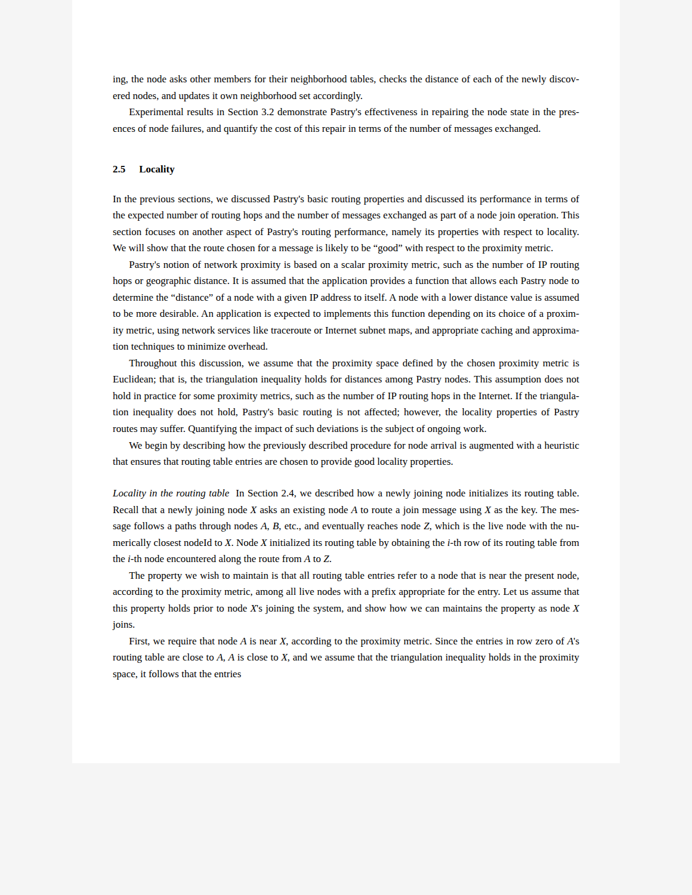ing, the node asks other members for their neighborhood tables, checks the distance of each of the newly discovered nodes, and updates it own neighborhood set accordingly.
Experimental results in Section 3.2 demonstrate Pastry's effectiveness in repairing the node state in the presences of node failures, and quantify the cost of this repair in terms of the number of messages exchanged.
2.5 Locality
In the previous sections, we discussed Pastry's basic routing properties and discussed its performance in terms of the expected number of routing hops and the number of messages exchanged as part of a node join operation. This section focuses on another aspect of Pastry's routing performance, namely its properties with respect to locality. We will show that the route chosen for a message is likely to be “good” with respect to the proximity metric.
Pastry's notion of network proximity is based on a scalar proximity metric, such as the number of IP routing hops or geographic distance. It is assumed that the application provides a function that allows each Pastry node to determine the “distance” of a node with a given IP address to itself. A node with a lower distance value is assumed to be more desirable. An application is expected to implements this function depending on its choice of a proximity metric, using network services like traceroute or Internet subnet maps, and appropriate caching and approximation techniques to minimize overhead.
Throughout this discussion, we assume that the proximity space defined by the chosen proximity metric is Euclidean; that is, the triangulation inequality holds for distances among Pastry nodes. This assumption does not hold in practice for some proximity metrics, such as the number of IP routing hops in the Internet. If the triangulation inequality does not hold, Pastry's basic routing is not affected; however, the locality properties of Pastry routes may suffer. Quantifying the impact of such deviations is the subject of ongoing work.
We begin by describing how the previously described procedure for node arrival is augmented with a heuristic that ensures that routing table entries are chosen to provide good locality properties.
Locality in the routing table In Section 2.4, we described how a newly joining node initializes its routing table. Recall that a newly joining node X asks an existing node A to route a join message using X as the key. The message follows a paths through nodes A, B, etc., and eventually reaches node Z, which is the live node with the numerically closest nodeId to X. Node X initialized its routing table by obtaining the i-th row of its routing table from the i-th node encountered along the route from A to Z.
The property we wish to maintain is that all routing table entries refer to a node that is near the present node, according to the proximity metric, among all live nodes with a prefix appropriate for the entry. Let us assume that this property holds prior to node X's joining the system, and show how we can maintains the property as node X joins.
First, we require that node A is near X, according to the proximity metric. Since the entries in row zero of A's routing table are close to A, A is close to X, and we assume that the triangulation inequality holds in the proximity space, it follows that the entries